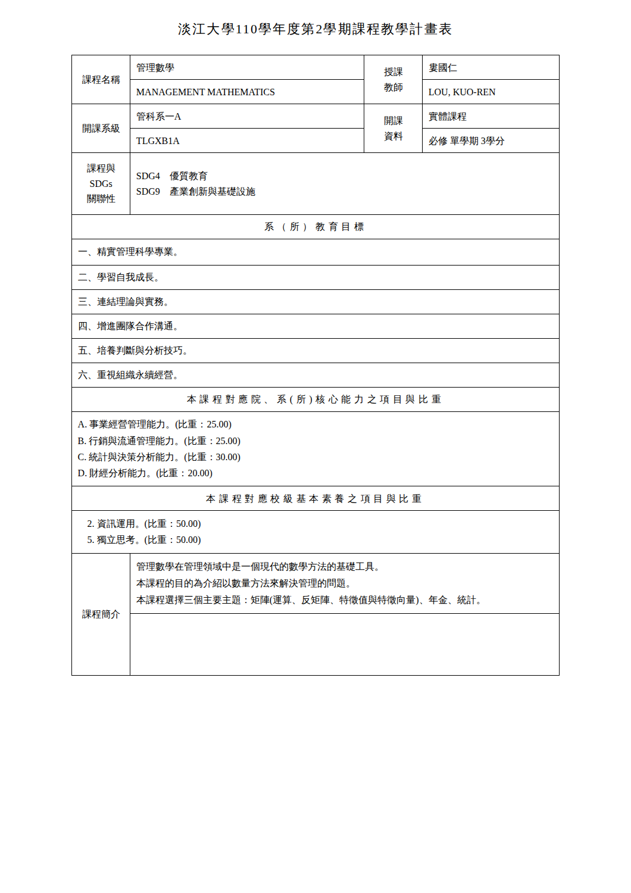淡江大學110學年度第2學期課程教學計畫表
| 課程名稱 | 管理數學 | 授課 教師 | 婁國仁 |
| MANAGEMENT MATHEMATICS | LOU, KUO-REN |
| 開課系級 | 管科系一A | 開課 資料 | 實體課程 |
| TLGXB1A | 必修 單學期 3學分 |
| 課程與SDGs 關聯性 | SDG4 優質教育 SDG9 產業創新與基礎設施 |
| 系（所）教育目標 |
| 一、精實管理科學專業。 |
| 二、學習自我成長。 |
| 三、連結理論與實務。 |
| 四、增進團隊合作溝通。 |
| 五、培養判斷與分析技巧。 |
| 六、重視組織永續經營。 |
| 本課程對應院、系(所)核心能力之項目與比重 |
| A. 事業經營管理能力。(比重：25.00) B. 行銷與流通管理能力。(比重：25.00) C. 統計與決策分析能力。(比重：30.00) D. 財經分析能力。(比重：20.00) |
| 本課程對應校級基本素養之項目與比重 |
| 2. 資訊運用。(比重：50.00) 5. 獨立思考。(比重：50.00) |
| 課程簡介 | 管理數學在管理領域中是一個現代的數學方法的基礎工具。 本課程的目的為介紹以數量方法來解決管理的問題。 本課程選擇三個主要主題：矩陣(運算、反矩陣、特徵值與特徵向量)、年金、統計。 |